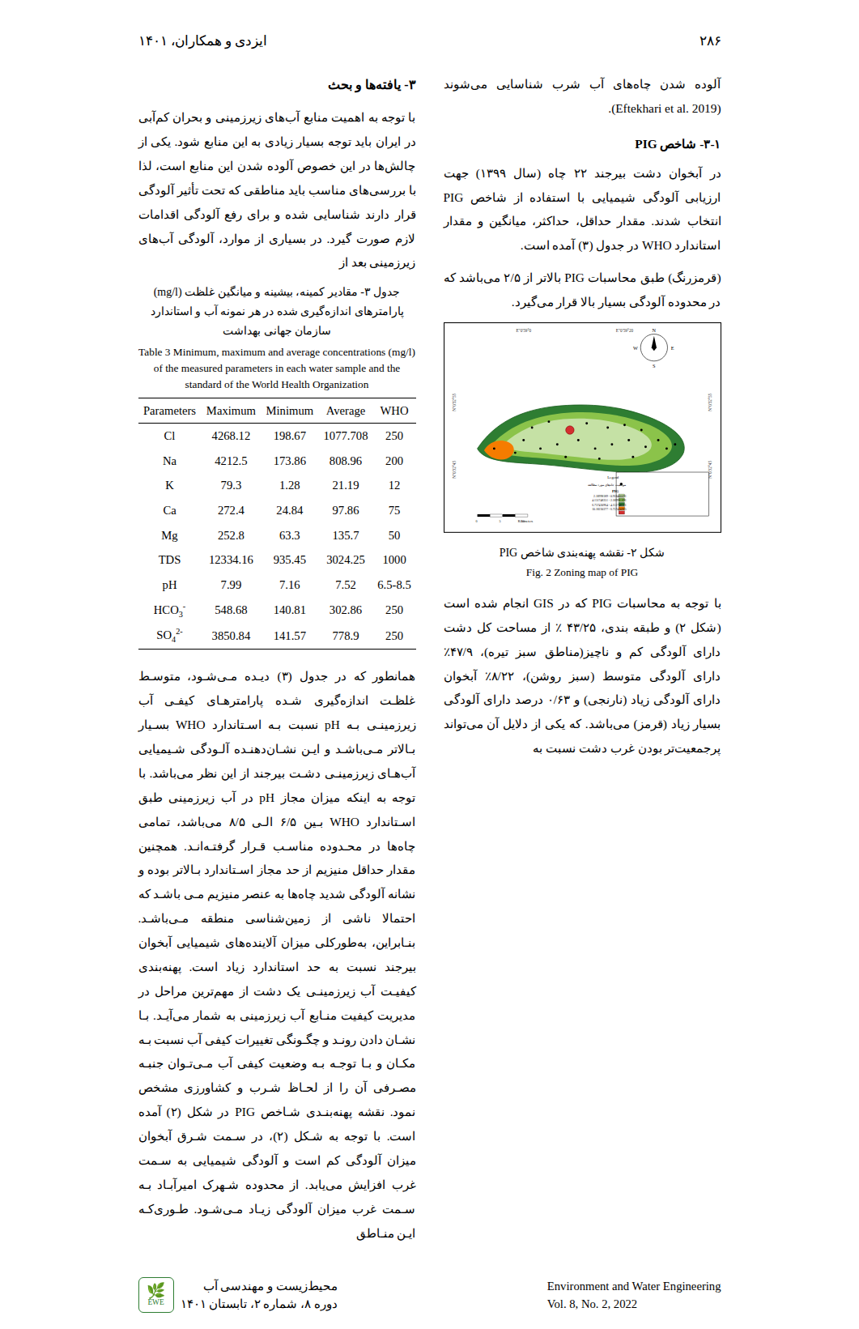۲۸۶ ایزدی و همکاران، ۱۴۰۱
۳- یافته‌ها و بحث
با توجه به اهمیت منابع آب‌های زیرزمینی و بحران کم‌آبی در ایران باید توجه بسیار زیادی به این منابع شود. یکی از چالش‌ها در این خصوص آلوده شدن این منابع است، لذا با بررسی‌های مناسب باید مناطقی که تحت تأثیر آلودگی قرار دارند شناسایی شده و برای رفع آلودگی اقدامات لازم صورت گیرد. در بسیاری از موارد، آلودگی آب‌های زیرزمینی بعد از
جدول ۳- مقادیر کمینه، بیشینه و میانگین غلظت (mg/l) پارامترهای اندازه‌گیری شده در هر نمونه آب و استاندارد سازمان جهانی بهداشت
Table 3 Minimum, maximum and average concentrations (mg/l) of the measured parameters in each water sample and the standard of the World Health Organization
| Parameters | Maximum | Minimum | Average | WHO |
| --- | --- | --- | --- | --- |
| Cl | 4268.12 | 198.67 | 1077.708 | 250 |
| Na | 4212.5 | 173.86 | 808.96 | 200 |
| K | 79.3 | 1.28 | 21.19 | 12 |
| Ca | 272.4 | 24.84 | 97.86 | 75 |
| Mg | 252.8 | 63.3 | 135.7 | 50 |
| TDS | 12334.16 | 935.45 | 3024.25 | 1000 |
| pH | 7.99 | 7.16 | 7.52 | 6.5-8.5 |
| HCO 3 - | 548.68 | 140.81 | 302.86 | 250 |
| SO 4 2- | 3850.84 | 141.57 | 778.9 | 250 |
همانطور که در جدول (۳) دیـده مـی‌شـود، متوسـط غلظـت اندازه‌گیری شـده پارامترهـای کیفـی آب زیرزمینـی بـه pH نسبت بـه اسـتاندارد WHO بسـیار بـالاتر مـی‌باشـد و ایـن نشـان‌دهنـده آلـودگی شـیمیایی آب‌هـای زیرزمینـی دشـت بیرجند از این نظر می‌باشد. با توجه به اینکه میزان مجاز pH در آب زیرزمینی طبق اسـتاندارد WHO بـین ۶/۵ الـی ۸/۵ می‌باشد، تمامی چاه‌ها در محـدوده مناسـب قـرار گرفتـه‌انـد. همچنین مقدار حداقل منیزیم از حد مجاز اسـتاندارد بـالاتر بوده و نشانه آلودگی شدید چاه‌ها به عنصر منیزیم مـی باشـد که احتمالا ناشی از زمین‌شناسی منطقه مـی‌باشـد. بنـابراین، به‌طورکلی میزان آلاینده‌های شیمیایی آبخوان بیرجند نسبت به حد استاندارد زیاد است. پهنه‌بندی کیفیـت آب زیرزمینـی یک دشت از مهم‌ترین مراحل در مدیریت کیفیت منـابع آب زیرزمینی به شمار می‌آیـد. بـا نشـان دادن رونـد و چگـونگی تغییرات کیفی آب نسبت بـه مکـان و بـا توجـه بـه وضعیت کیفی آب مـی‌تـوان جنبـه مصـرفی آن را از لحـاظ شـرب و کشاورزی مشخص نمود. نقشه پهنه‌بنـدی شـاخص PIG در شکل (۲) آمده است. با توجه به شـکل (۲)، در سـمت شـرق آبخوان میزان آلودگی کم است و آلودگی شیمیایی به سـمت غرب افزایش می‌یابد. از محدوده شـهرک امیرآبـاد بـه سـمت غرب میزان آلودگی زیـاد مـی‌شـود. طـوری‌کـه ایـن منـاطق
آلوده شدن چاه‌های آب شرب شناسایی می‌شوند (Eftekhari et al. 2019).
۳-۱- شاخص PIG
در آبخوان دشت بیرجند ۲۲ چاه (سال ۱۳۹۹) جهت ارزیابی آلودگی شیمیایی با استفاده از شاخص PIG انتخاب شدند. مقدار حداقل، حداکثر، میانگین و مقدار استاندارد WHO در جدول (۳) آمده است.
(قرمزرنگ) طبق محاسبات PIG بالاتر از ۲/۵ می‌باشد که در محدوده آلودگی بسیار بالا قرار می‌گیرد.
59°0'0"E 59°20'0"E 32°55'0"N 32°45'0"N 32°55'0"N 32°45'0"N N S W E Legend موقعیت چاه‌های مورد مطالعه PIG 0.918400091 - 2.18998189 2.189981891 - 4.151748351 4.151748351 - 6.757430964 6.757430965 - 10.18230377 0 5 10 Kilometers
شکل ۲- نقشه پهنه‌بندی شاخص PIG
Fig. 2 Zoning map of PIG
با توجه به محاسبات PIG که در GIS انجام شده است (شکل ۲) و طبقه بندی، ۴۳/۲۵ ٪ از مساحت کل دشت دارای آلودگی کم و ناچیز(مناطق سبز تیره)، ۴۷/۹٪ دارای آلودگی متوسط (سبز روشن)، ۸/۲۲٪ آبخوان دارای آلودگی زیاد (نارنجی) و ۰/۶۳ درصد دارای آلودگی بسیار زیاد (قرمز) می‌باشد. که یکی از دلایل آن می‌تواند پرجمعیت‌تر بودن غرب دشت نسبت به
Environment and Water Engineering
Vol. 8, No. 2, 2022
محیط‌زیست و مهندسی آب
دوره ۸، شماره ۲، تابستان ۱۴۰۱
🌿 EWE